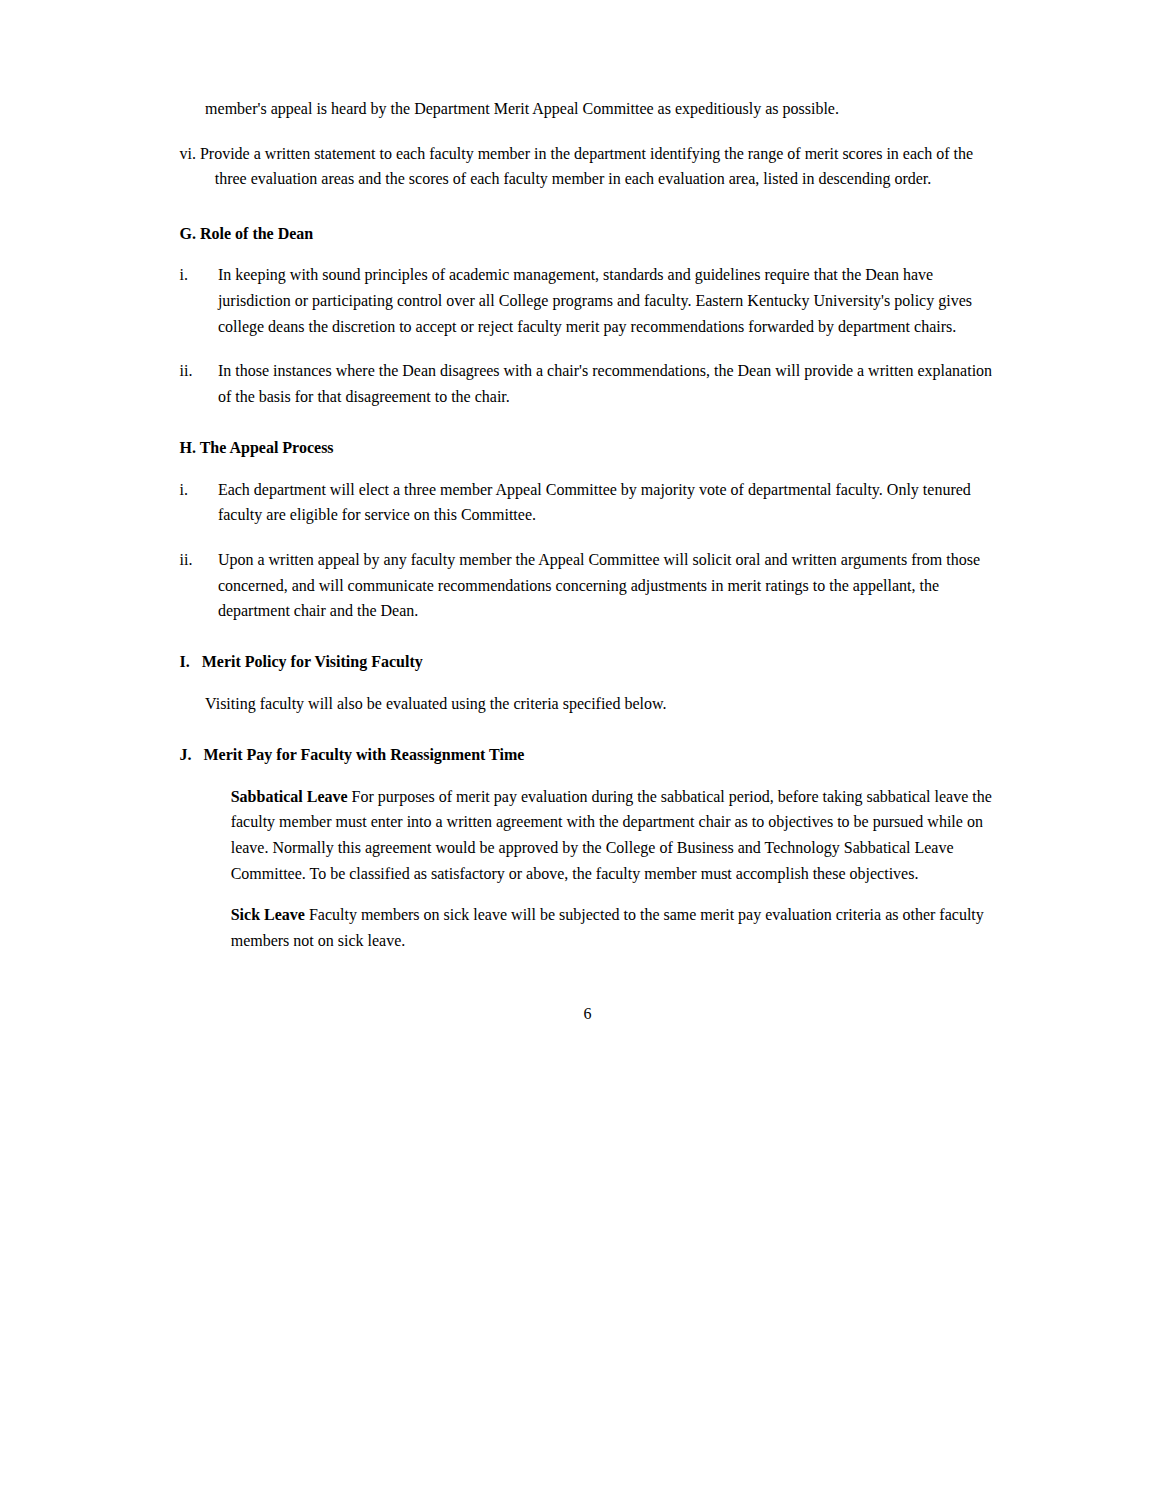member's appeal is heard by the Department Merit Appeal Committee as expeditiously as possible.
vi. Provide a written statement to each faculty member in the department identifying the range of merit scores in each of the three evaluation areas and the scores of each faculty member in each evaluation area, listed in descending order.
G. Role of the Dean
i. In keeping with sound principles of academic management, standards and guidelines require that the Dean have jurisdiction or participating control over all College programs and faculty. Eastern Kentucky University's policy gives college deans the discretion to accept or reject faculty merit pay recommendations forwarded by department chairs.
ii. In those instances where the Dean disagrees with a chair's recommendations, the Dean will provide a written explanation of the basis for that disagreement to the chair.
H. The Appeal Process
i. Each department will elect a three member Appeal Committee by majority vote of departmental faculty. Only tenured faculty are eligible for service on this Committee.
ii. Upon a written appeal by any faculty member the Appeal Committee will solicit oral and written arguments from those concerned, and will communicate recommendations concerning adjustments in merit ratings to the appellant, the department chair and the Dean.
I. Merit Policy for Visiting Faculty
Visiting faculty will also be evaluated using the criteria specified below.
J. Merit Pay for Faculty with Reassignment Time
Sabbatical Leave For purposes of merit pay evaluation during the sabbatical period, before taking sabbatical leave the faculty member must enter into a written agreement with the department chair as to objectives to be pursued while on leave. Normally this agreement would be approved by the College of Business and Technology Sabbatical Leave Committee. To be classified as satisfactory or above, the faculty member must accomplish these objectives.
Sick Leave Faculty members on sick leave will be subjected to the same merit pay evaluation criteria as other faculty members not on sick leave.
6